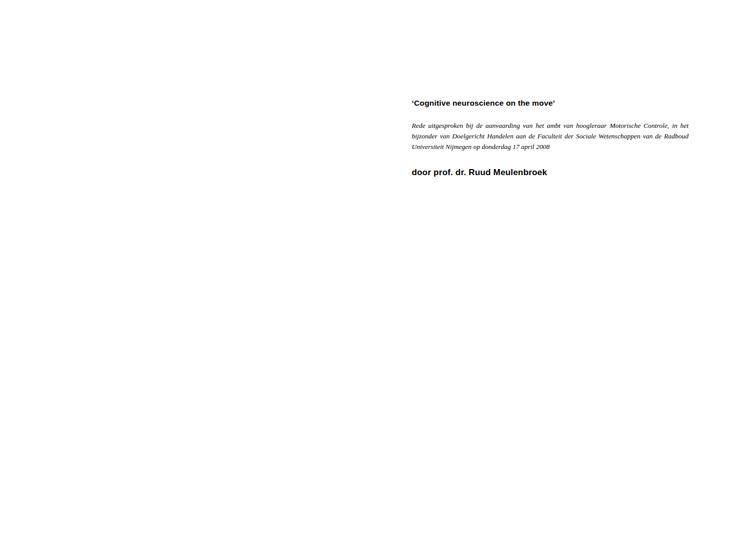‘Cognitive neuroscience on the move’
Rede uitgesproken bij de aanvaarding van het ambt van hoogleraar Motorische Controle, in het bijzonder van Doelgericht Handelen aan de Faculteit der Sociale Wetenschappen van de Radboud Universiteit Nijmegen op donderdag 17 april 2008
door prof. dr. Ruud Meulenbroek